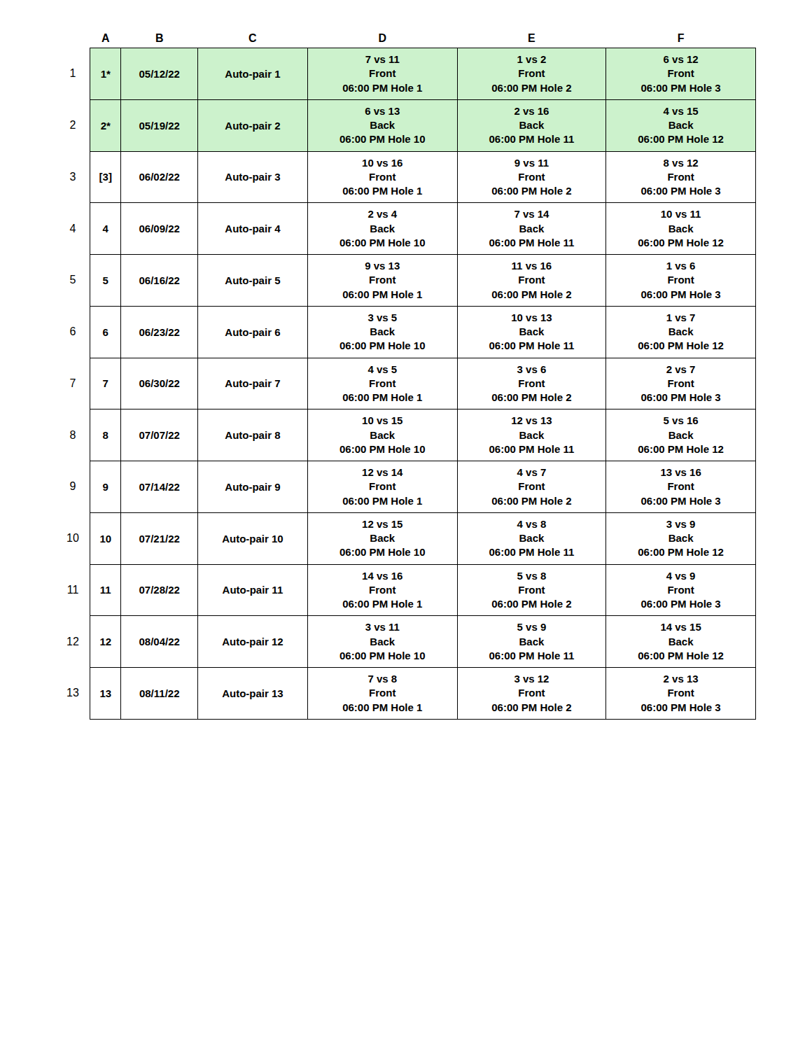| | A | B | C | D | E | F |
| --- | --- | --- | --- | --- | --- | --- |
| 1 | 1* | 05/12/22 | Auto-pair 1 | 7 vs 11 Front 06:00 PM Hole 1 | 1 vs 2 Front 06:00 PM Hole 2 | 6 vs 12 Front 06:00 PM Hole 3 |
| 2 | 2* | 05/19/22 | Auto-pair 2 | 6 vs 13 Back 06:00 PM Hole 10 | 2 vs 16 Back 06:00 PM Hole 11 | 4 vs 15 Back 06:00 PM Hole 12 |
| 3 | [3] | 06/02/22 | Auto-pair 3 | 10 vs 16 Front 06:00 PM Hole 1 | 9 vs 11 Front 06:00 PM Hole 2 | 8 vs 12 Front 06:00 PM Hole 3 |
| 4 | 4 | 06/09/22 | Auto-pair 4 | 2 vs 4 Back 06:00 PM Hole 10 | 7 vs 14 Back 06:00 PM Hole 11 | 10 vs 11 Back 06:00 PM Hole 12 |
| 5 | 5 | 06/16/22 | Auto-pair 5 | 9 vs 13 Front 06:00 PM Hole 1 | 11 vs 16 Front 06:00 PM Hole 2 | 1 vs 6 Front 06:00 PM Hole 3 |
| 6 | 6 | 06/23/22 | Auto-pair 6 | 3 vs 5 Back 06:00 PM Hole 10 | 10 vs 13 Back 06:00 PM Hole 11 | 1 vs 7 Back 06:00 PM Hole 12 |
| 7 | 7 | 06/30/22 | Auto-pair 7 | 4 vs 5 Front 06:00 PM Hole 1 | 3 vs 6 Front 06:00 PM Hole 2 | 2 vs 7 Front 06:00 PM Hole 3 |
| 8 | 8 | 07/07/22 | Auto-pair 8 | 10 vs 15 Back 06:00 PM Hole 10 | 12 vs 13 Back 06:00 PM Hole 11 | 5 vs 16 Back 06:00 PM Hole 12 |
| 9 | 9 | 07/14/22 | Auto-pair 9 | 12 vs 14 Front 06:00 PM Hole 1 | 4 vs 7 Front 06:00 PM Hole 2 | 13 vs 16 Front 06:00 PM Hole 3 |
| 10 | 10 | 07/21/22 | Auto-pair 10 | 12 vs 15 Back 06:00 PM Hole 10 | 4 vs 8 Back 06:00 PM Hole 11 | 3 vs 9 Back 06:00 PM Hole 12 |
| 11 | 11 | 07/28/22 | Auto-pair 11 | 14 vs 16 Front 06:00 PM Hole 1 | 5 vs 8 Front 06:00 PM Hole 2 | 4 vs 9 Front 06:00 PM Hole 3 |
| 12 | 12 | 08/04/22 | Auto-pair 12 | 3 vs 11 Back 06:00 PM Hole 10 | 5 vs 9 Back 06:00 PM Hole 11 | 14 vs 15 Back 06:00 PM Hole 12 |
| 13 | 13 | 08/11/22 | Auto-pair 13 | 7 vs 8 Front 06:00 PM Hole 1 | 3 vs 12 Front 06:00 PM Hole 2 | 2 vs 13 Front 06:00 PM Hole 3 |